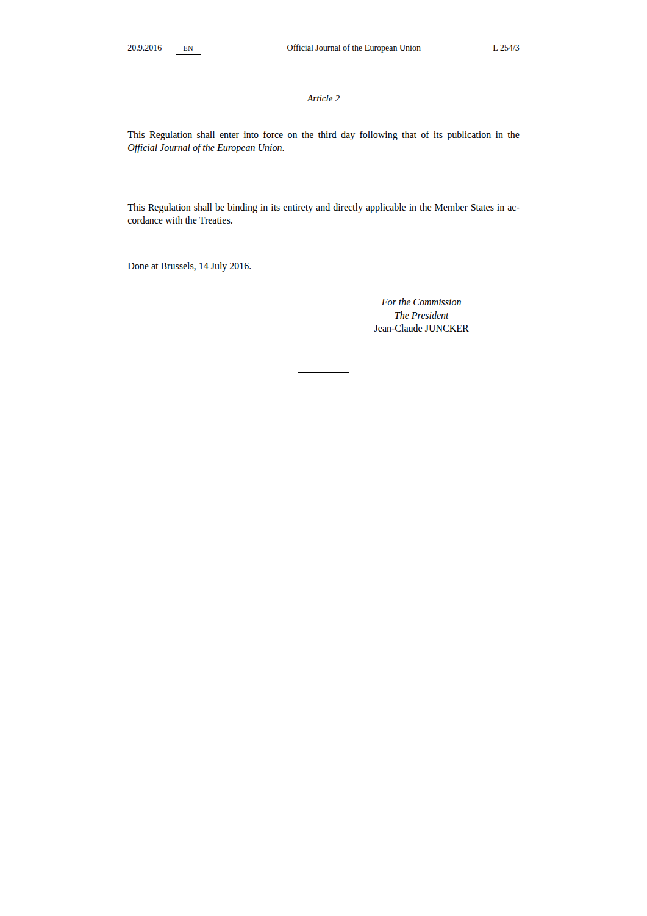20.9.2016
EN
Official Journal of the European Union
L 254/3
Article 2
This Regulation shall enter into force on the third day following that of its publication in the Official Journal of the European Union.
This Regulation shall be binding in its entirety and directly applicable in the Member States in accordance with the Treaties.
Done at Brussels, 14 July 2016.
For the Commission
The President
Jean-Claude JUNCKER